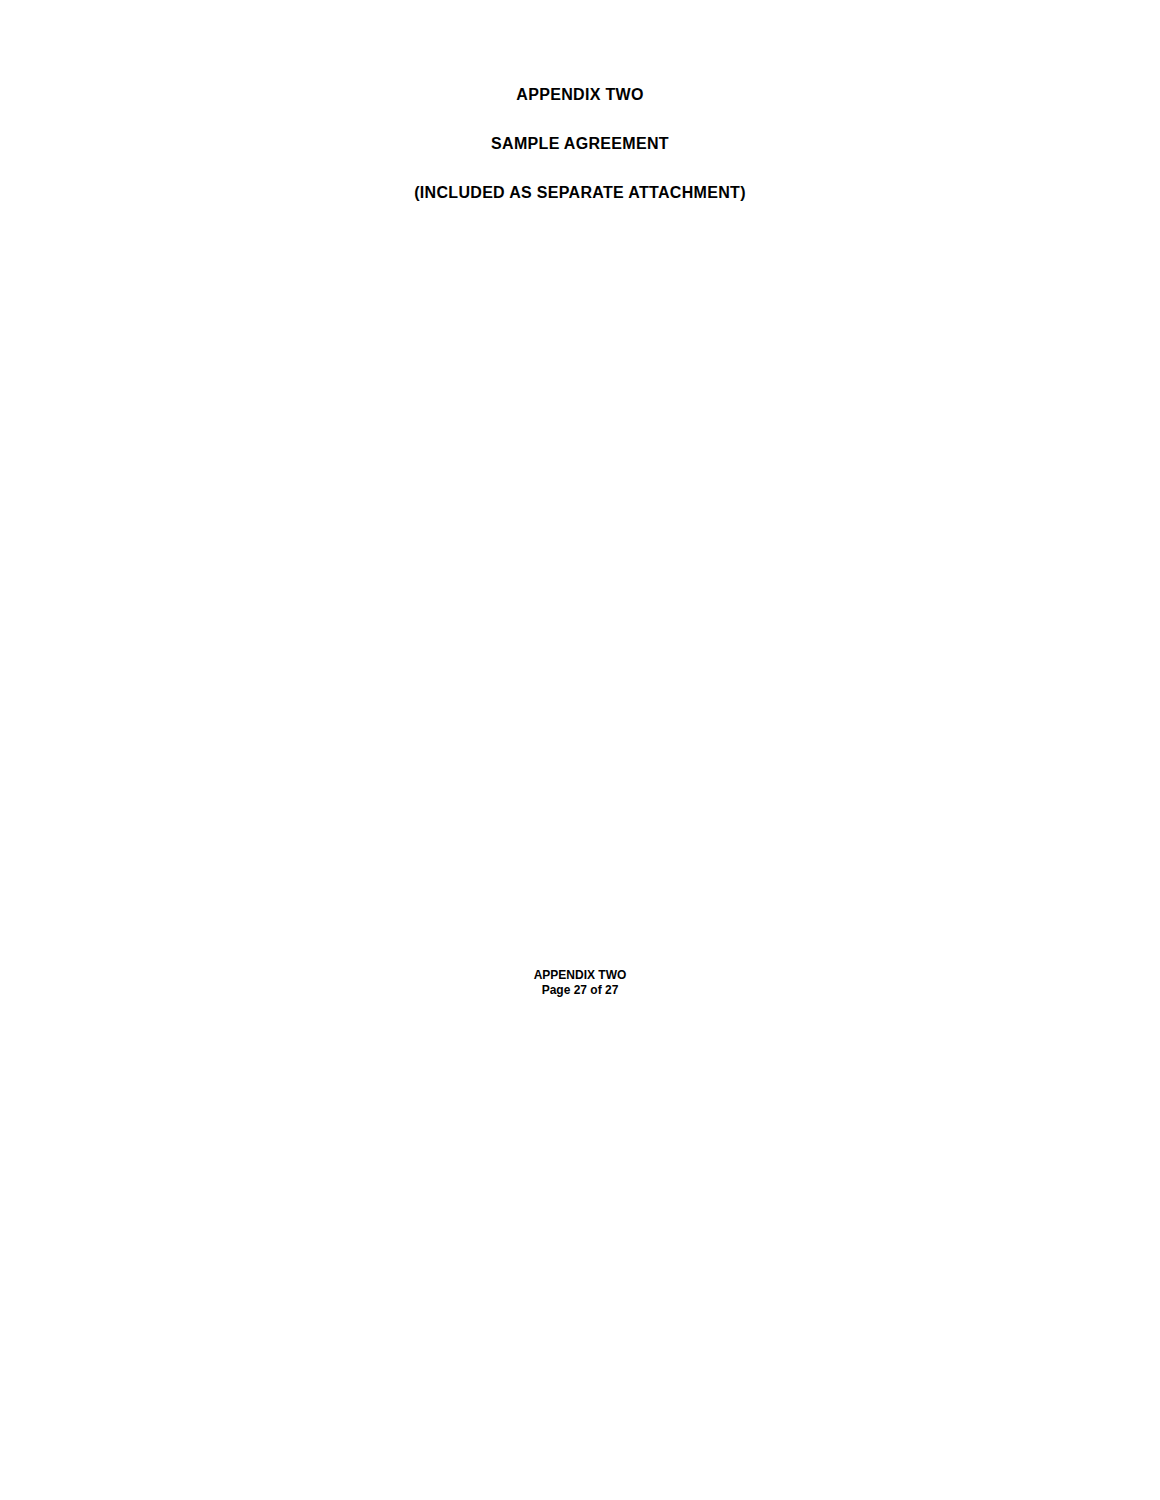APPENDIX TWO
SAMPLE AGREEMENT
(INCLUDED AS SEPARATE ATTACHMENT)
APPENDIX TWO
Page 27 of 27